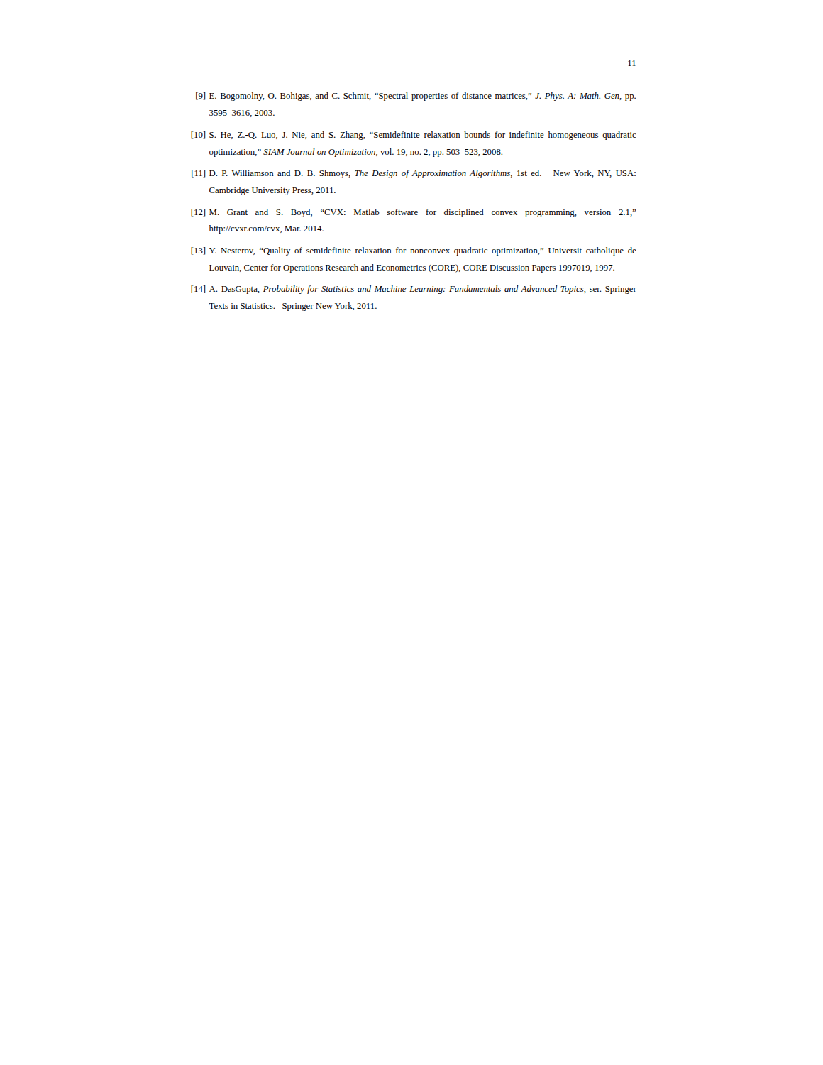11
[9] E. Bogomolny, O. Bohigas, and C. Schmit, “Spectral properties of distance matrices,” J. Phys. A: Math. Gen, pp. 3595–3616, 2003.
[10] S. He, Z.-Q. Luo, J. Nie, and S. Zhang, “Semidefinite relaxation bounds for indefinite homogeneous quadratic optimization,” SIAM Journal on Optimization, vol. 19, no. 2, pp. 503–523, 2008.
[11] D. P. Williamson and D. B. Shmoys, The Design of Approximation Algorithms, 1st ed. New York, NY, USA: Cambridge University Press, 2011.
[12] M. Grant and S. Boyd, “CVX: Matlab software for disciplined convex programming, version 2.1,” http://cvxr.com/cvx, Mar. 2014.
[13] Y. Nesterov, “Quality of semidefinite relaxation for nonconvex quadratic optimization,” Universit catholique de Louvain, Center for Operations Research and Econometrics (CORE), CORE Discussion Papers 1997019, 1997.
[14] A. DasGupta, Probability for Statistics and Machine Learning: Fundamentals and Advanced Topics, ser. Springer Texts in Statistics. Springer New York, 2011.